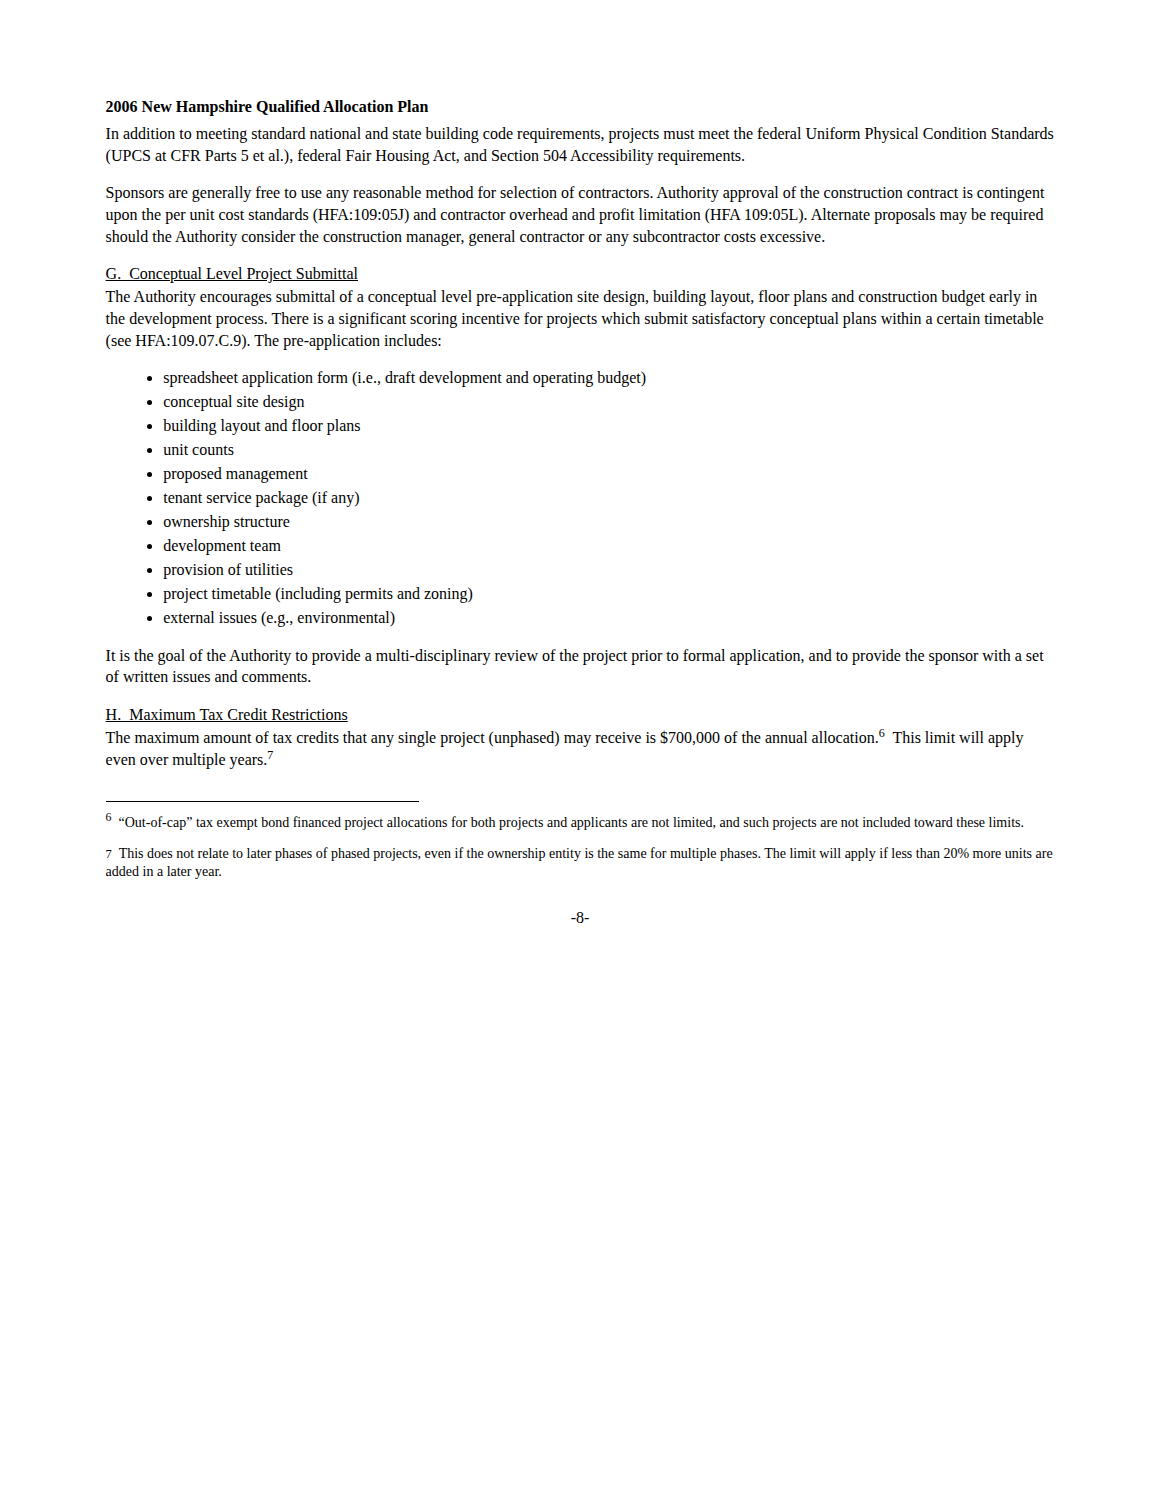2006 New Hampshire Qualified Allocation Plan
In addition to meeting standard national and state building code requirements, projects must meet the federal Uniform Physical Condition Standards (UPCS at CFR Parts 5 et al.), federal Fair Housing Act, and Section 504 Accessibility requirements.
Sponsors are generally free to use any reasonable method for selection of contractors. Authority approval of the construction contract is contingent upon the per unit cost standards (HFA:109:05J) and contractor overhead and profit limitation (HFA 109:05L). Alternate proposals may be required should the Authority consider the construction manager, general contractor or any subcontractor costs excessive.
G. Conceptual Level Project Submittal
The Authority encourages submittal of a conceptual level pre-application site design, building layout, floor plans and construction budget early in the development process. There is a significant scoring incentive for projects which submit satisfactory conceptual plans within a certain timetable (see HFA:109.07.C.9). The pre-application includes:
spreadsheet application form (i.e., draft development and operating budget)
conceptual site design
building layout and floor plans
unit counts
proposed management
tenant service package (if any)
ownership structure
development team
provision of utilities
project timetable (including permits and zoning)
external issues (e.g., environmental)
It is the goal of the Authority to provide a multi-disciplinary review of the project prior to formal application, and to provide the sponsor with a set of written issues and comments.
H. Maximum Tax Credit Restrictions
The maximum amount of tax credits that any single project (unphased) may receive is $700,000 of the annual allocation.6 This limit will apply even over multiple years.7
6 “Out-of-cap” tax exempt bond financed project allocations for both projects and applicants are not limited, and such projects are not included toward these limits.
7 This does not relate to later phases of phased projects, even if the ownership entity is the same for multiple phases. The limit will apply if less than 20% more units are added in a later year.
-8-